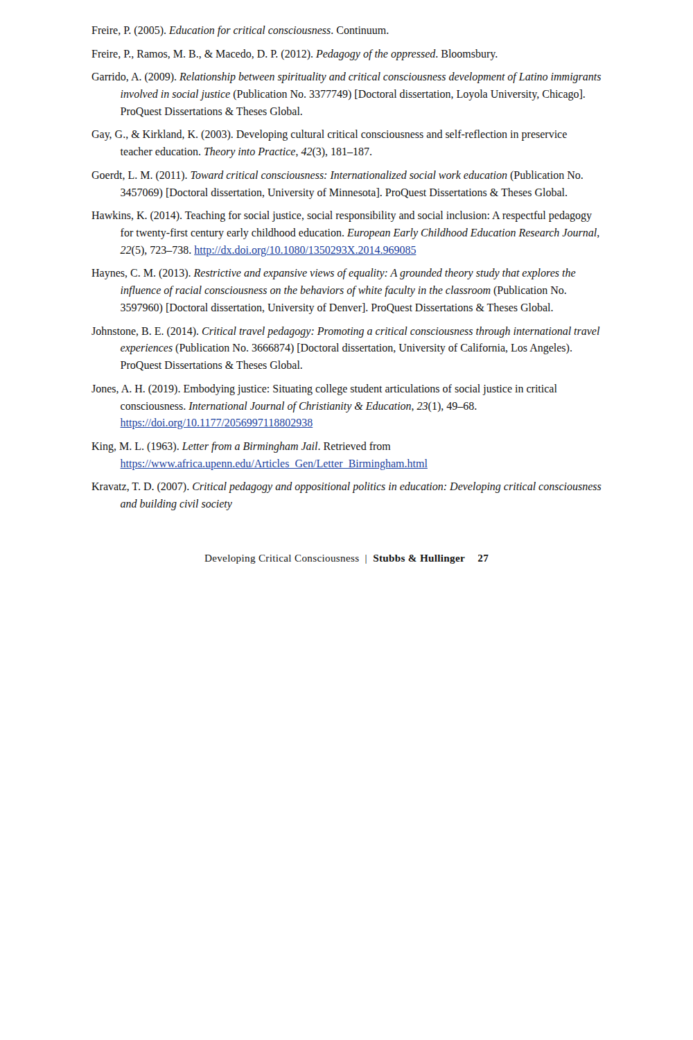Freire, P. (2005). Education for critical consciousness. Continuum.
Freire, P., Ramos, M. B., & Macedo, D. P. (2012). Pedagogy of the oppressed. Bloomsbury.
Garrido, A. (2009). Relationship between spirituality and critical consciousness development of Latino immigrants involved in social justice (Publication No. 3377749) [Doctoral dissertation, Loyola University, Chicago]. ProQuest Dissertations & Theses Global.
Gay, G., & Kirkland, K. (2003). Developing cultural critical consciousness and self-reflection in preservice teacher education. Theory into Practice, 42(3), 181–187.
Goerdt, L. M. (2011). Toward critical consciousness: Internationalized social work education (Publication No. 3457069) [Doctoral dissertation, University of Minnesota]. ProQuest Dissertations & Theses Global.
Hawkins, K. (2014). Teaching for social justice, social responsibility and social inclusion: A respectful pedagogy for twenty-first century early childhood education. European Early Childhood Education Research Journal, 22(5), 723–738. http://dx.doi.org/10.1080/1350293X.2014.969085
Haynes, C. M. (2013). Restrictive and expansive views of equality: A grounded theory study that explores the influence of racial consciousness on the behaviors of white faculty in the classroom (Publication No. 3597960) [Doctoral dissertation, University of Denver]. ProQuest Dissertations & Theses Global.
Johnstone, B. E. (2014). Critical travel pedagogy: Promoting a critical consciousness through international travel experiences (Publication No. 3666874) [Doctoral dissertation, University of California, Los Angeles). ProQuest Dissertations & Theses Global.
Jones, A. H. (2019). Embodying justice: Situating college student articulations of social justice in critical consciousness. International Journal of Christianity & Education, 23(1), 49–68. https://doi.org/10.1177/2056997118802938
King, M. L. (1963). Letter from a Birmingham Jail. Retrieved from https://www.africa.upenn.edu/Articles_Gen/Letter_Birmingham.html
Kravatz, T. D. (2007). Critical pedagogy and oppositional politics in education: Developing critical consciousness and building civil society
Developing Critical Consciousness | Stubbs & Hullinger 27